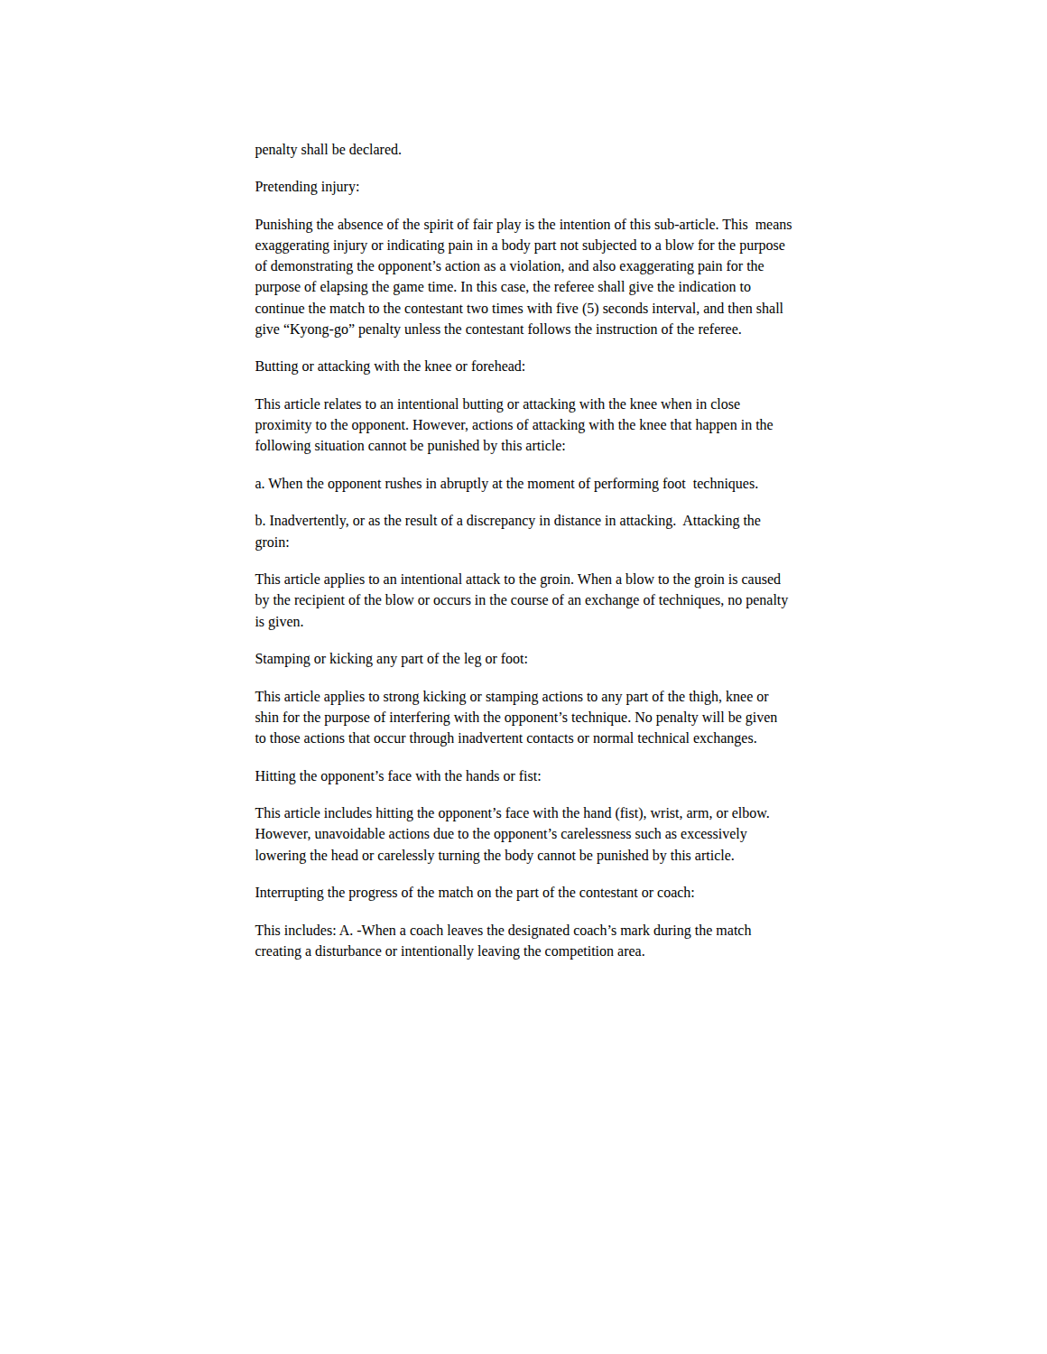penalty shall be declared.
Pretending injury:
Punishing the absence of the spirit of fair play is the intention of this sub-article. This means exaggerating injury or indicating pain in a body part not subjected to a blow for the purpose of demonstrating the opponent’s action as a violation, and also exaggerating pain for the purpose of elapsing the game time. In this case, the referee shall give the indication to continue the match to the contestant two times with five (5) seconds interval, and then shall give “Kyong-go” penalty unless the contestant follows the instruction of the referee.
Butting or attacking with the knee or forehead:
This article relates to an intentional butting or attacking with the knee when in close proximity to the opponent. However, actions of attacking with the knee that happen in the following situation cannot be punished by this article:
a. When the opponent rushes in abruptly at the moment of performing foot techniques.
b. Inadvertently, or as the result of a discrepancy in distance in attacking. Attacking the groin:
This article applies to an intentional attack to the groin. When a blow to the groin is caused by the recipient of the blow or occurs in the course of an exchange of techniques, no penalty is given.
Stamping or kicking any part of the leg or foot:
This article applies to strong kicking or stamping actions to any part of the thigh, knee or shin for the purpose of interfering with the opponent’s technique. No penalty will be given to those actions that occur through inadvertent contacts or normal technical exchanges.
Hitting the opponent’s face with the hands or fist:
This article includes hitting the opponent’s face with the hand (fist), wrist, arm, or elbow. However, unavoidable actions due to the opponent’s carelessness such as excessively lowering the head or carelessly turning the body cannot be punished by this article.
Interrupting the progress of the match on the part of the contestant or coach:
This includes: A. -When a coach leaves the designated coach’s mark during the match creating a disturbance or intentionally leaving the competition area.